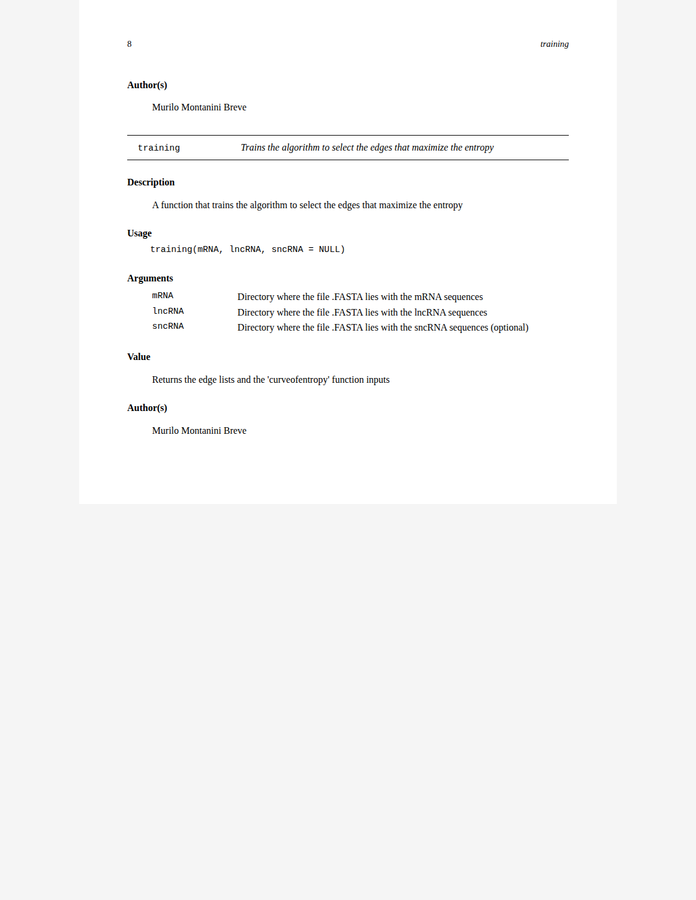8 training
Author(s)
Murilo Montanini Breve
training Trains the algorithm to select the edges that maximize the entropy
Description
A function that trains the algorithm to select the edges that maximize the entropy
Usage
training(mRNA, lncRNA, sncRNA = NULL)
Arguments
| mRNA | Directory where the file .FASTA lies with the mRNA sequences |
| lncRNA | Directory where the file .FASTA lies with the lncRNA sequences |
| sncRNA | Directory where the file .FASTA lies with the sncRNA sequences (optional) |
Value
Returns the edge lists and the 'curveofentropy' function inputs
Author(s)
Murilo Montanini Breve